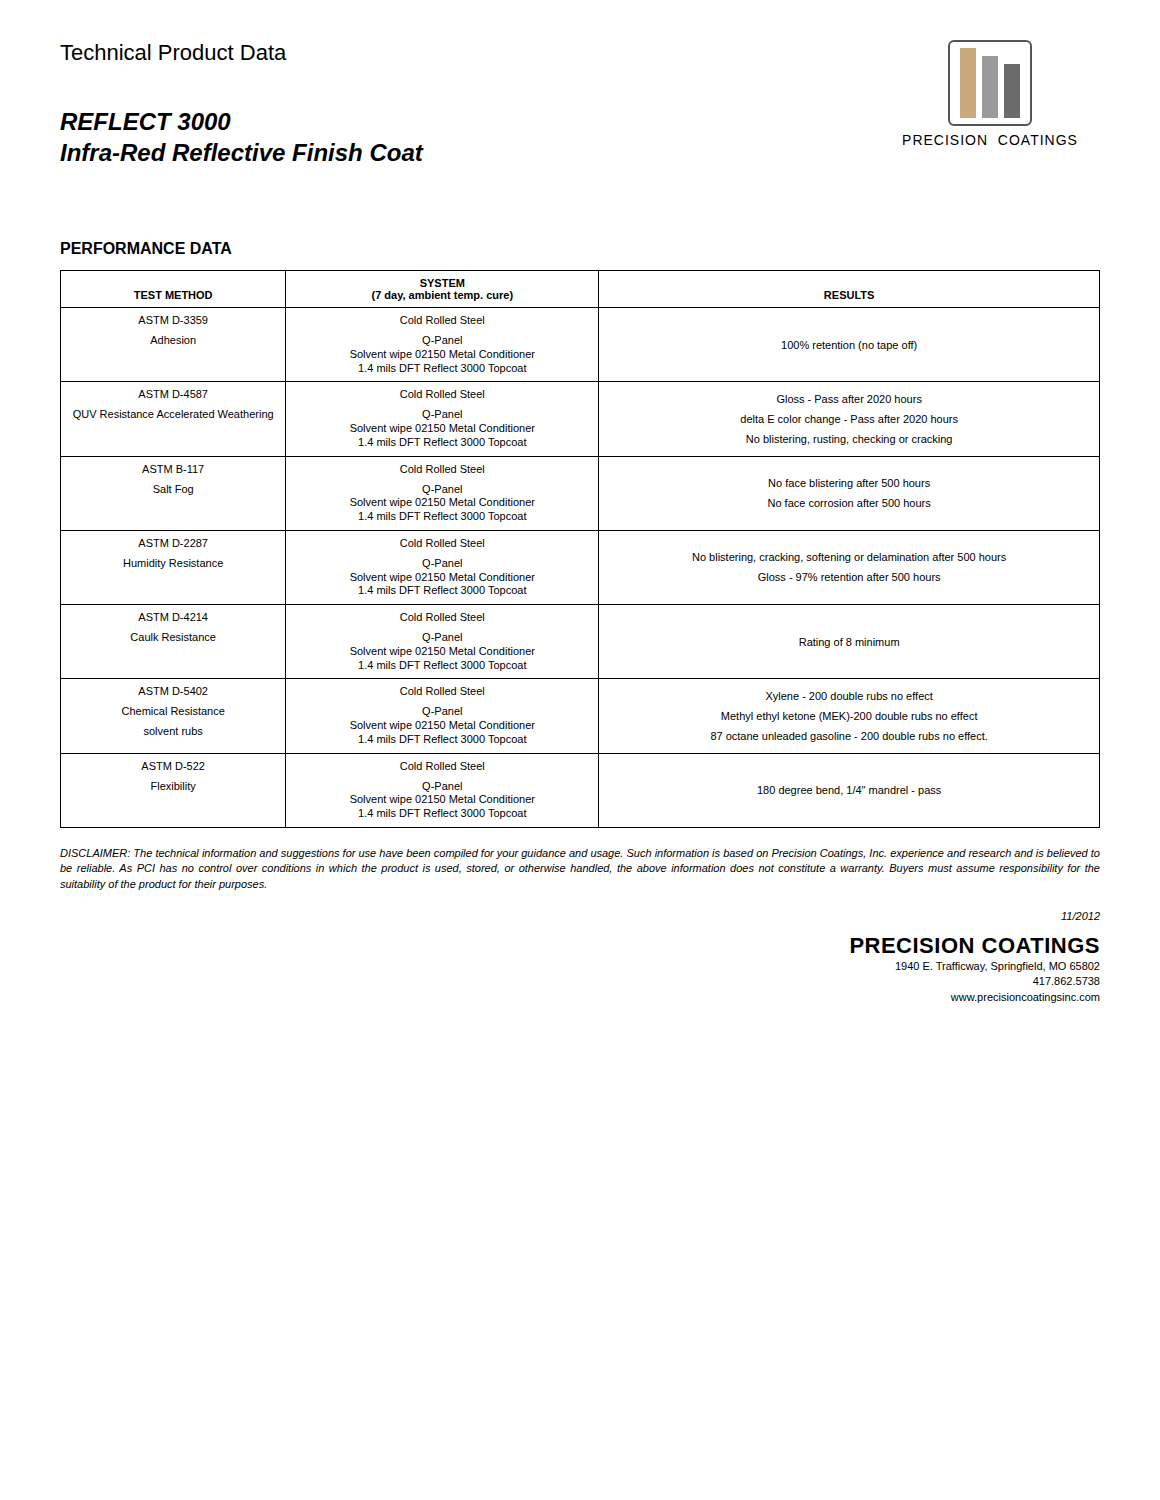Technical Product Data
REFLECT 3000
Infra-Red Reflective Finish Coat
PRECISION COATINGS
PERFORMANCE DATA
| TEST METHOD | SYSTEM (7 day, ambient temp. cure) | RESULTS |
| --- | --- | --- |
| ASTM D-3359 Adhesion | Cold Rolled Steel Q-Panel Solvent wipe 02150 Metal Conditioner 1.4 mils DFT Reflect 3000 Topcoat | 100% retention (no tape off) |
| ASTM D-4587 QUV Resistance Accelerated Weathering | Cold Rolled Steel Q-Panel Solvent wipe 02150 Metal Conditioner 1.4 mils DFT Reflect 3000 Topcoat | Gloss - Pass after 2020 hours delta E color change - Pass after 2020 hours No blistering, rusting, checking or cracking |
| ASTM B-117 Salt Fog | Cold Rolled Steel Q-Panel Solvent wipe 02150 Metal Conditioner 1.4 mils DFT Reflect 3000 Topcoat | No face blistering after 500 hours No face corrosion after 500 hours |
| ASTM D-2287 Humidity Resistance | Cold Rolled Steel Q-Panel Solvent wipe 02150 Metal Conditioner 1.4 mils DFT Reflect 3000 Topcoat | No blistering, cracking, softening or delamination after 500 hours Gloss - 97% retention after 500 hours |
| ASTM D-4214 Caulk Resistance | Cold Rolled Steel Q-Panel Solvent wipe 02150 Metal Conditioner 1.4 mils DFT Reflect 3000 Topcoat | Rating of 8 minimum |
| ASTM D-5402 Chemical Resistance solvent rubs | Cold Rolled Steel Q-Panel Solvent wipe 02150 Metal Conditioner 1.4 mils DFT Reflect 3000 Topcoat | Xylene - 200 double rubs no effect Methyl ethyl ketone (MEK)-200 double rubs no effect 87 octane unleaded gasoline - 200 double rubs no effect. |
| ASTM D-522 Flexibility | Cold Rolled Steel Q-Panel Solvent wipe 02150 Metal Conditioner 1.4 mils DFT Reflect 3000 Topcoat | 180 degree bend, 1/4" mandrel - pass |
DISCLAIMER: The technical information and suggestions for use have been compiled for your guidance and usage. Such information is based on Precision Coatings, Inc. experience and research and is believed to be reliable. As PCI has no control over conditions in which the product is used, stored, or otherwise handled, the above information does not constitute a warranty. Buyers must assume responsibility for the suitability of the product for their purposes.
11/2012
PRECISION COATINGS
1940 E. Trafficway, Springfield, MO 65802
417.862.5738
www.precisioncoatingsinc.com